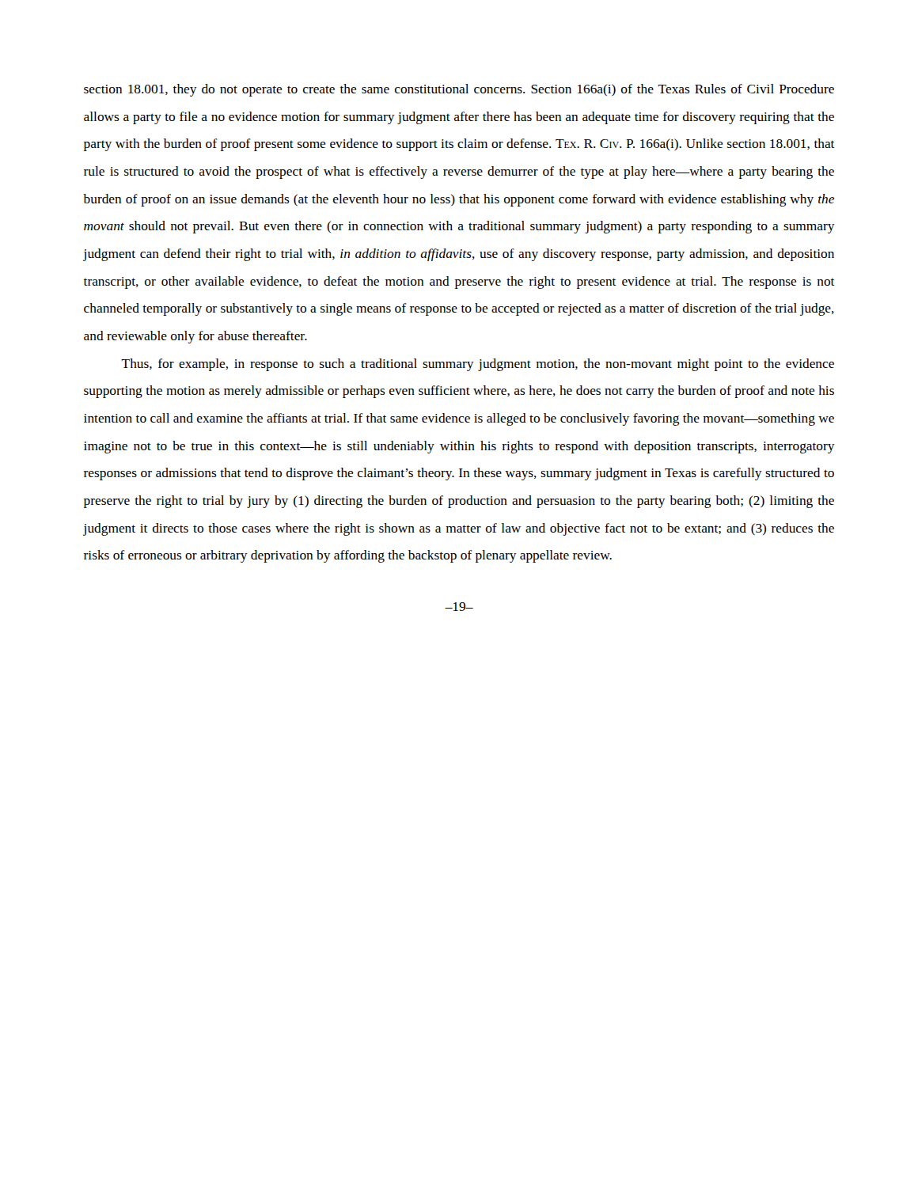section 18.001, they do not operate to create the same constitutional concerns. Section 166a(i) of the Texas Rules of Civil Procedure allows a party to file a no evidence motion for summary judgment after there has been an adequate time for discovery requiring that the party with the burden of proof present some evidence to support its claim or defense. Tex. R. Civ. P. 166a(i). Unlike section 18.001, that rule is structured to avoid the prospect of what is effectively a reverse demurrer of the type at play here—where a party bearing the burden of proof on an issue demands (at the eleventh hour no less) that his opponent come forward with evidence establishing why the movant should not prevail. But even there (or in connection with a traditional summary judgment) a party responding to a summary judgment can defend their right to trial with, in addition to affidavits, use of any discovery response, party admission, and deposition transcript, or other available evidence, to defeat the motion and preserve the right to present evidence at trial. The response is not channeled temporally or substantively to a single means of response to be accepted or rejected as a matter of discretion of the trial judge, and reviewable only for abuse thereafter.
Thus, for example, in response to such a traditional summary judgment motion, the non-movant might point to the evidence supporting the motion as merely admissible or perhaps even sufficient where, as here, he does not carry the burden of proof and note his intention to call and examine the affiants at trial. If that same evidence is alleged to be conclusively favoring the movant—something we imagine not to be true in this context—he is still undeniably within his rights to respond with deposition transcripts, interrogatory responses or admissions that tend to disprove the claimant’s theory. In these ways, summary judgment in Texas is carefully structured to preserve the right to trial by jury by (1) directing the burden of production and persuasion to the party bearing both; (2) limiting the judgment it directs to those cases where the right is shown as a matter of law and objective fact not to be extant; and (3) reduces the risks of erroneous or arbitrary deprivation by affording the backstop of plenary appellate review.
–19–